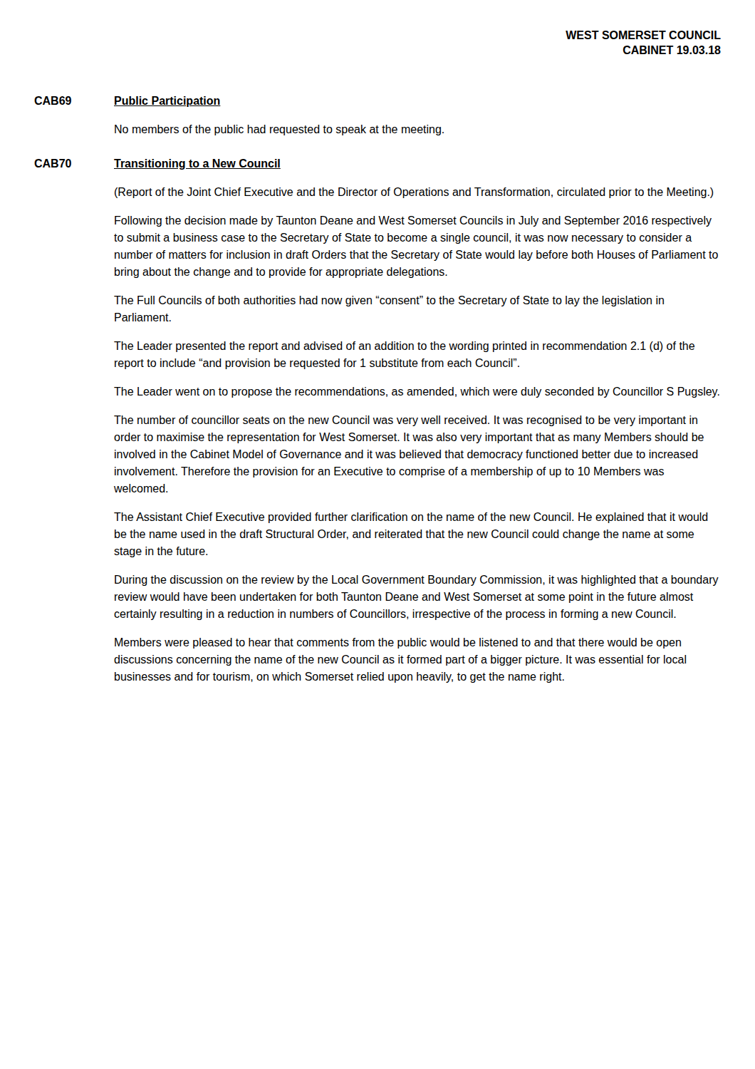WEST SOMERSET COUNCIL
CABINET 19.03.18
CAB69
Public Participation
No members of the public had requested to speak at the meeting.
CAB70
Transitioning to a New Council
(Report of the Joint Chief Executive and the Director of Operations and Transformation, circulated prior to the Meeting.)
Following the decision made by Taunton Deane and West Somerset Councils in July and September 2016 respectively to submit a business case to the Secretary of State to become a single council, it was now necessary to consider a number of matters for inclusion in draft Orders that the Secretary of State would lay before both Houses of Parliament to bring about the change and to provide for appropriate delegations.
The Full Councils of both authorities had now given “consent” to the Secretary of State to lay the legislation in Parliament.
The Leader presented the report and advised of an addition to the wording printed in recommendation 2.1 (d) of the report to include “and provision be requested for 1 substitute from each Council”.
The Leader went on to propose the recommendations, as amended, which were duly seconded by Councillor S Pugsley.
The number of councillor seats on the new Council was very well received. It was recognised to be very important in order to maximise the representation for West Somerset. It was also very important that as many Members should be involved in the Cabinet Model of Governance and it was believed that democracy functioned better due to increased involvement. Therefore the provision for an Executive to comprise of a membership of up to 10 Members was welcomed.
The Assistant Chief Executive provided further clarification on the name of the new Council. He explained that it would be the name used in the draft Structural Order, and reiterated that the new Council could change the name at some stage in the future.
During the discussion on the review by the Local Government Boundary Commission, it was highlighted that a boundary review would have been undertaken for both Taunton Deane and West Somerset at some point in the future almost certainly resulting in a reduction in numbers of Councillors, irrespective of the process in forming a new Council.
Members were pleased to hear that comments from the public would be listened to and that there would be open discussions concerning the name of the new Council as it formed part of a bigger picture. It was essential for local businesses and for tourism, on which Somerset relied upon heavily, to get the name right.